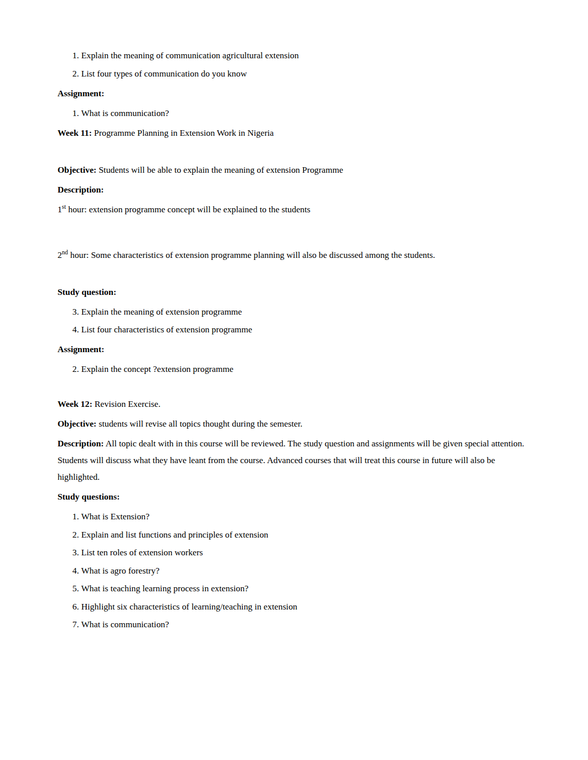Explain the meaning of communication agricultural extension
List four types of communication do you know
Assignment:
What is communication?
Week 11: Programme Planning in Extension Work in Nigeria
Objective: Students will be able to explain the meaning of extension Programme
Description:
1st hour: extension programme concept will be explained to the students
2nd hour: Some characteristics of extension programme planning will also be discussed among the students.
Study question:
Explain the meaning of extension programme
List four characteristics of extension programme
Assignment:
Explain the concept ?extension programme
Week 12: Revision Exercise.
Objective: students will revise all topics thought during the semester.
Description: All topic dealt with in this course will be reviewed. The study question and assignments will be given special attention. Students will discuss what they have leant from the course. Advanced courses that will treat this course in future will also be highlighted.
Study questions:
What is Extension?
Explain and list functions and principles of extension
List ten roles of extension workers
What is agro forestry?
What is teaching learning process in extension?
Highlight six characteristics of learning/teaching in extension
What is communication?